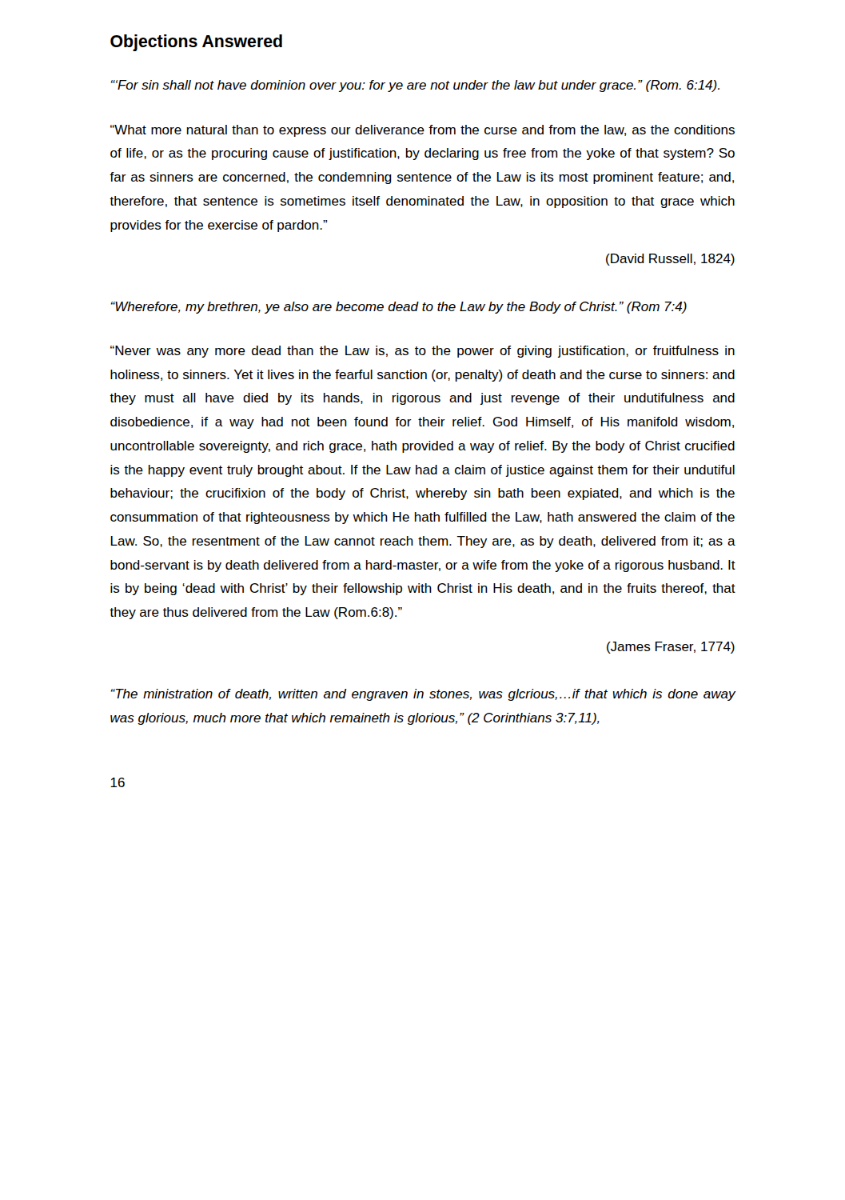Objections Answered
“‘For sin shall not have dominion over you: for ye are not under the law but under grace.” (Rom. 6:14).
“What more natural than to express our deliverance from the curse and from the law, as the conditions of life, or as the procuring cause of justification, by declaring us free from the yoke of that system? So far as sinners are concerned, the condemning sentence of the Law is its most prominent feature; and, therefore, that sentence is sometimes itself denominated the Law, in opposition to that grace which provides for the exercise of pardon.”
(David Russell, 1824)
“Wherefore, my brethren, ye also are become dead to the Law by the Body of Christ.” (Rom 7:4)
“Never was any more dead than the Law is, as to the power of giving justification, or fruitfulness in holiness, to sinners. Yet it lives in the fearful sanction (or, penalty) of death and the curse to sinners: and they must all have died by its hands, in rigorous and just revenge of their undutifulness and disobedience, if a way had not been found for their relief. God Himself, of His manifold wisdom, uncontrollable sovereignty, and rich grace, hath provided a way of relief. By the body of Christ crucified is the happy event truly brought about. If the Law had a claim of justice against them for their undutiful behaviour; the crucifixion of the body of Christ, whereby sin bath been expiated, and which is the consummation of that righteousness by which He hath fulfilled the Law, hath answered the claim of the Law. So, the resentment of the Law cannot reach them. They are, as by death, delivered from it; as a bond-servant is by death delivered from a hard-master, or a wife from the yoke of a rigorous husband. It is by being ‘dead with Christ’ by their fellowship with Christ in His death, and in the fruits thereof, that they are thus delivered from the Law (Rom.6:8).”
(James Fraser, 1774)
“The ministration of death, written and engraven in stones, was glcrious,…if that which is done away was glorious, much more that which remaineth is glorious,” (2 Corinthians 3:7,11),
16